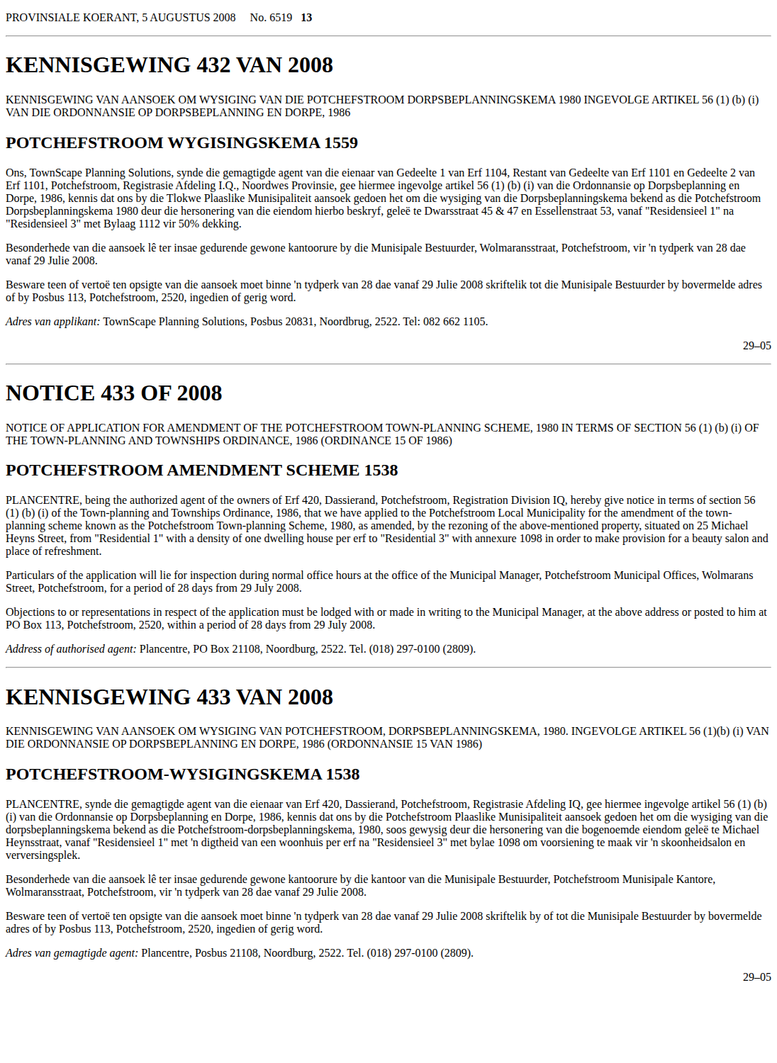PROVINSIALE KOERANT, 5 AUGUSTUS 2008 No. 6519 13
KENNISGEWING 432 VAN 2008
KENNISGEWING VAN AANSOEK OM WYSIGING VAN DIE POTCHEFSTROOM DORPSBEPLANNINGSKEMA 1980 INGEVOLGE ARTIKEL 56 (1) (b) (i) VAN DIE ORDONNANSIE OP DORPSBEPLANNING EN DORPE, 1986
POTCHEFSTROOM WYGISINGSKEMA 1559
Ons, TownScape Planning Solutions, synde die gemagtigde agent van die eienaar van Gedeelte 1 van Erf 1104, Restant van Gedeelte van Erf 1101 en Gedeelte 2 van Erf 1101, Potchefstroom, Registrasie Afdeling I.Q., Noordwes Provinsie, gee hiermee ingevolge artikel 56 (1) (b) (i) van die Ordonnansie op Dorpsbeplanning en Dorpe, 1986, kennis dat ons by die Tlokwe Plaaslike Munisipaliteit aansoek gedoen het om die wysiging van die Dorpsbeplanningskema bekend as die Potchefstroom Dorpsbeplanningskema 1980 deur die hersonering van die eiendom hierbo beskryf, geleë te Dwarsstraat 45 & 47 en Essellenstraat 53, vanaf "Residensieel 1" na "Residensieel 3" met Bylaag 1112 vir 50% dekking.
Besonderhede van die aansoek lê ter insae gedurende gewone kantoorure by die Munisipale Bestuurder, Wolmaransstraat, Potchefstroom, vir 'n tydperk van 28 dae vanaf 29 Julie 2008.
Besware teen of vertoë ten opsigte van die aansoek moet binne 'n tydperk van 28 dae vanaf 29 Julie 2008 skriftelik tot die Munisipale Bestuurder by bovermelde adres of by Posbus 113, Potchefstroom, 2520, ingedien of gerig word.
Adres van applikant: TownScape Planning Solutions, Posbus 20831, Noordbrug, 2522. Tel: 082 662 1105.
29–05
NOTICE 433 OF 2008
NOTICE OF APPLICATION FOR AMENDMENT OF THE POTCHEFSTROOM TOWN-PLANNING SCHEME, 1980 IN TERMS OF SECTION 56 (1) (b) (i) OF THE TOWN-PLANNING AND TOWNSHIPS ORDINANCE, 1986 (ORDINANCE 15 OF 1986)
POTCHEFSTROOM AMENDMENT SCHEME 1538
PLANCENTRE, being the authorized agent of the owners of Erf 420, Dassierand, Potchefstroom, Registration Division IQ, hereby give notice in terms of section 56 (1) (b) (i) of the Town-planning and Townships Ordinance, 1986, that we have applied to the Potchefstroom Local Municipality for the amendment of the town-planning scheme known as the Potchefstroom Town-planning Scheme, 1980, as amended, by the rezoning of the above-mentioned property, situated on 25 Michael Heyns Street, from "Residential 1" with a density of one dwelling house per erf to "Residential 3" with annexure 1098 in order to make provision for a beauty salon and place of refreshment.
Particulars of the application will lie for inspection during normal office hours at the office of the Municipal Manager, Potchefstroom Municipal Offices, Wolmarans Street, Potchefstroom, for a period of 28 days from 29 July 2008.
Objections to or representations in respect of the application must be lodged with or made in writing to the Municipal Manager, at the above address or posted to him at PO Box 113, Potchefstroom, 2520, within a period of 28 days from 29 July 2008.
Address of authorised agent: Plancentre, PO Box 21108, Noordburg, 2522. Tel. (018) 297-0100 (2809).
KENNISGEWING 433 VAN 2008
KENNISGEWING VAN AANSOEK OM WYSIGING VAN POTCHEFSTROOM, DORPSBEPLANNINGSKEMA, 1980. INGEVOLGE ARTIKEL 56 (1)(b) (i) VAN DIE ORDONNANSIE OP DORPSBEPLANNING EN DORPE, 1986 (ORDONNANSIE 15 VAN 1986)
POTCHEFSTROOM-WYSIGINGSKEMA 1538
PLANCENTRE, synde die gemagtigde agent van die eienaar van Erf 420, Dassierand, Potchefstroom, Registrasie Afdeling IQ, gee hiermee ingevolge artikel 56 (1) (b) (i) van die Ordonnansie op Dorpsbeplanning en Dorpe, 1986, kennis dat ons by die Potchefstroom Plaaslike Munisipaliteit aansoek gedoen het om die wysiging van die dorpsbeplanningskema bekend as die Potchefstroom-dorpsbeplanningskema, 1980, soos gewysig deur die hersonering van die bogenoemde eiendom geleë te Michael Heynsstraat, vanaf "Residensieel 1" met 'n digtheid van een woonhuis per erf na "Residensieel 3" met bylae 1098 om voorsiening te maak vir 'n skoonheidsalon en verversingsplek.
Besonderhede van die aansoek lê ter insae gedurende gewone kantoorure by die kantoor van die Munisipale Bestuurder, Potchefstroom Munisipale Kantore, Wolmaransstraat, Potchefstroom, vir 'n tydperk van 28 dae vanaf 29 Julie 2008.
Besware teen of vertoë ten opsigte van die aansoek moet binne 'n tydperk van 28 dae vanaf 29 Julie 2008 skriftelik by of tot die Munisipale Bestuurder by bovermelde adres of by Posbus 113, Potchefstroom, 2520, ingedien of gerig word.
Adres van gemagtigde agent: Plancentre, Posbus 21108, Noordburg, 2522. Tel. (018) 297-0100 (2809).
29–05